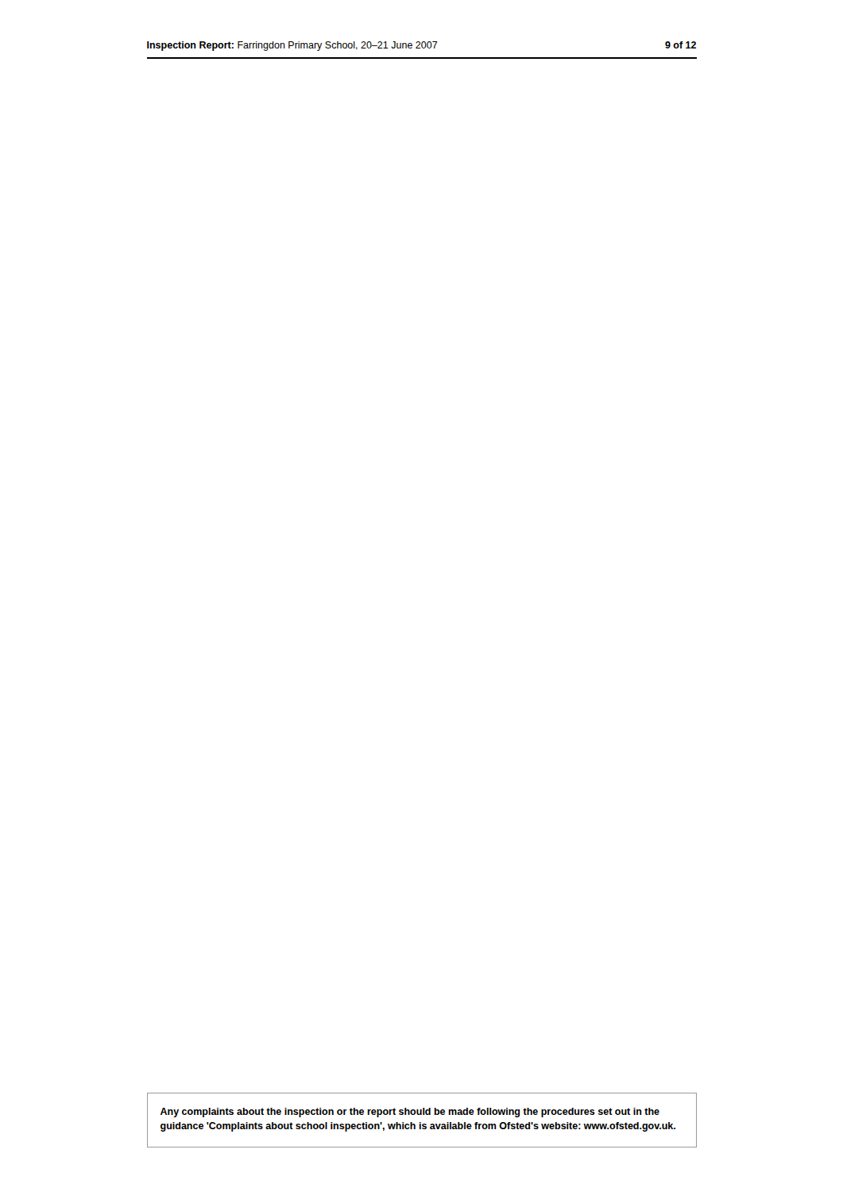Inspection Report: Farringdon Primary School, 20–21 June 2007
9 of 12
Any complaints about the inspection or the report should be made following the procedures set out in the guidance 'Complaints about school inspection', which is available from Ofsted's website: www.ofsted.gov.uk.